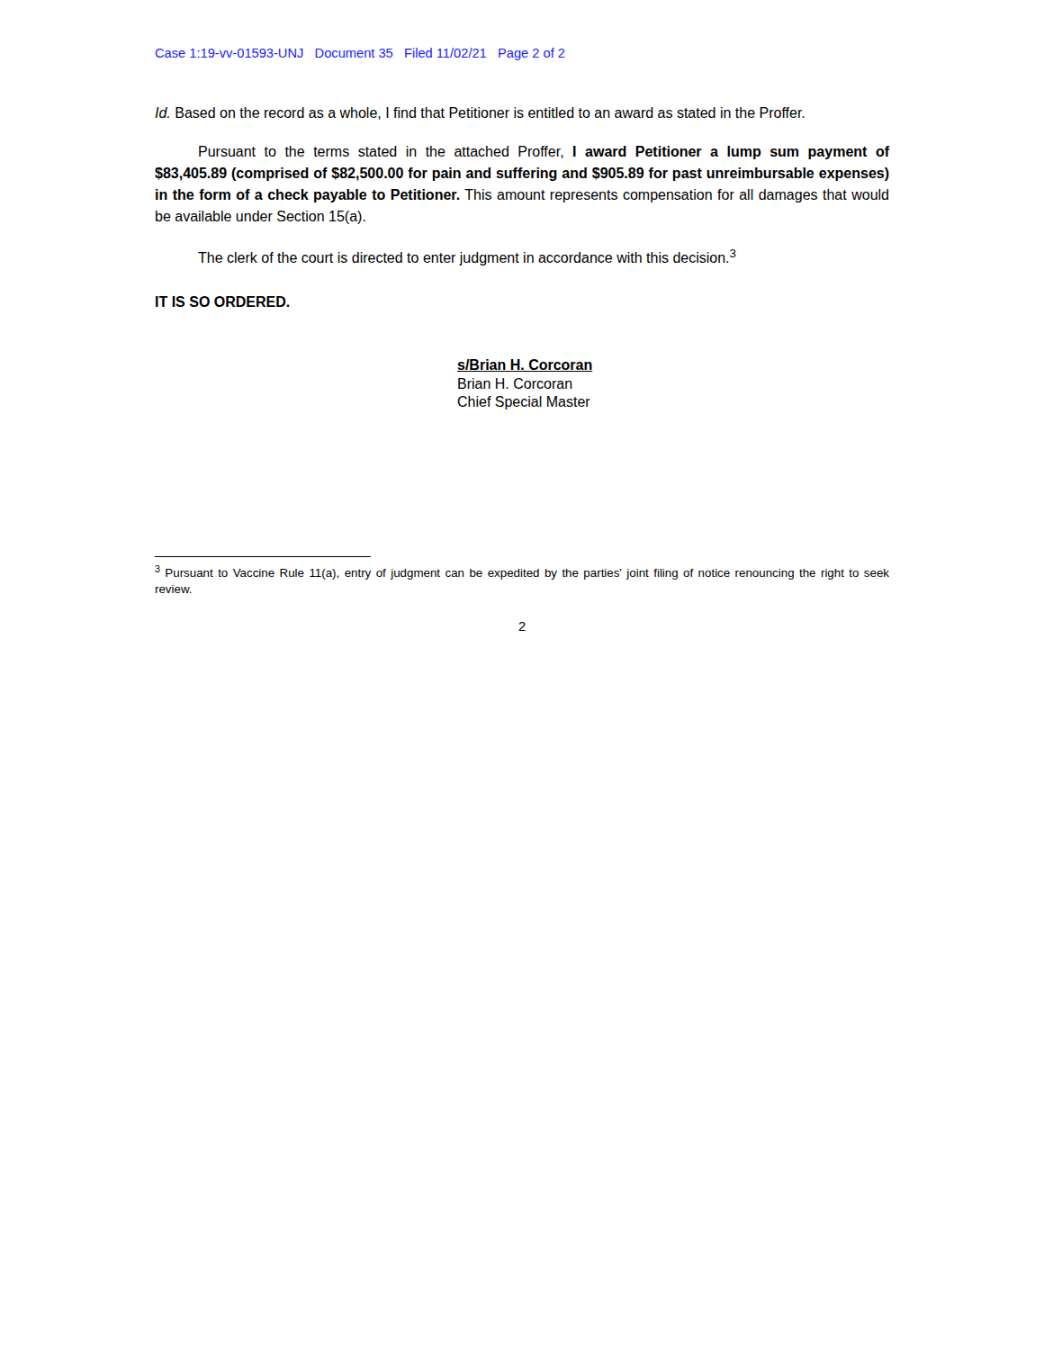Case 1:19-vv-01593-UNJ Document 35 Filed 11/02/21 Page 2 of 2
Id. Based on the record as a whole, I find that Petitioner is entitled to an award as stated in the Proffer.
Pursuant to the terms stated in the attached Proffer, I award Petitioner a lump sum payment of $83,405.89 (comprised of $82,500.00 for pain and suffering and $905.89 for past unreimbursable expenses) in the form of a check payable to Petitioner. This amount represents compensation for all damages that would be available under Section 15(a).
The clerk of the court is directed to enter judgment in accordance with this decision.3
IT IS SO ORDERED.
s/Brian H. Corcoran
Brian H. Corcoran
Chief Special Master
3 Pursuant to Vaccine Rule 11(a), entry of judgment can be expedited by the parties' joint filing of notice renouncing the right to seek review.
2